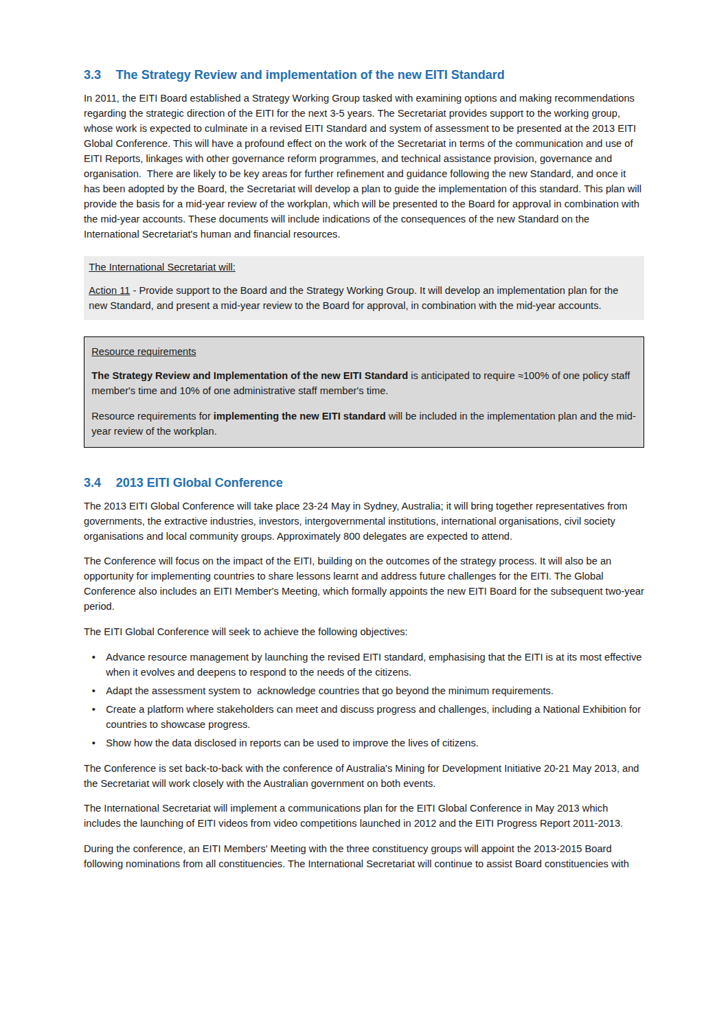3.3 The Strategy Review and implementation of the new EITI Standard
In 2011, the EITI Board established a Strategy Working Group tasked with examining options and making recommendations regarding the strategic direction of the EITI for the next 3-5 years. The Secretariat provides support to the working group, whose work is expected to culminate in a revised EITI Standard and system of assessment to be presented at the 2013 EITI Global Conference. This will have a profound effect on the work of the Secretariat in terms of the communication and use of EITI Reports, linkages with other governance reform programmes, and technical assistance provision, governance and organisation. There are likely to be key areas for further refinement and guidance following the new Standard, and once it has been adopted by the Board, the Secretariat will develop a plan to guide the implementation of this standard. This plan will provide the basis for a mid-year review of the workplan, which will be presented to the Board for approval in combination with the mid-year accounts. These documents will include indications of the consequences of the new Standard on the International Secretariat's human and financial resources.
The International Secretariat will:
Action 11 - Provide support to the Board and the Strategy Working Group. It will develop an implementation plan for the new Standard, and present a mid-year review to the Board for approval, in combination with the mid-year accounts.
Resource requirements
The Strategy Review and Implementation of the new EITI Standard is anticipated to require ≈100% of one policy staff member's time and 10% of one administrative staff member's time.
Resource requirements for implementing the new EITI standard will be included in the implementation plan and the mid-year review of the workplan.
3.42013 EITI Global Conference
The 2013 EITI Global Conference will take place 23-24 May in Sydney, Australia; it will bring together representatives from governments, the extractive industries, investors, intergovernmental institutions, international organisations, civil society organisations and local community groups. Approximately 800 delegates are expected to attend.
The Conference will focus on the impact of the EITI, building on the outcomes of the strategy process. It will also be an opportunity for implementing countries to share lessons learnt and address future challenges for the EITI. The Global Conference also includes an EITI Member's Meeting, which formally appoints the new EITI Board for the subsequent two-year period.
The EITI Global Conference will seek to achieve the following objectives:
Advance resource management by launching the revised EITI standard, emphasising that the EITI is at its most effective when it evolves and deepens to respond to the needs of the citizens.
Adapt the assessment system to acknowledge countries that go beyond the minimum requirements.
Create a platform where stakeholders can meet and discuss progress and challenges, including a National Exhibition for countries to showcase progress.
Show how the data disclosed in reports can be used to improve the lives of citizens.
The Conference is set back-to-back with the conference of Australia's Mining for Development Initiative 20-21 May 2013, and the Secretariat will work closely with the Australian government on both events.
The International Secretariat will implement a communications plan for the EITI Global Conference in May 2013 which includes the launching of EITI videos from video competitions launched in 2012 and the EITI Progress Report 2011-2013.
During the conference, an EITI Members' Meeting with the three constituency groups will appoint the 2013-2015 Board following nominations from all constituencies. The International Secretariat will continue to assist Board constituencies with